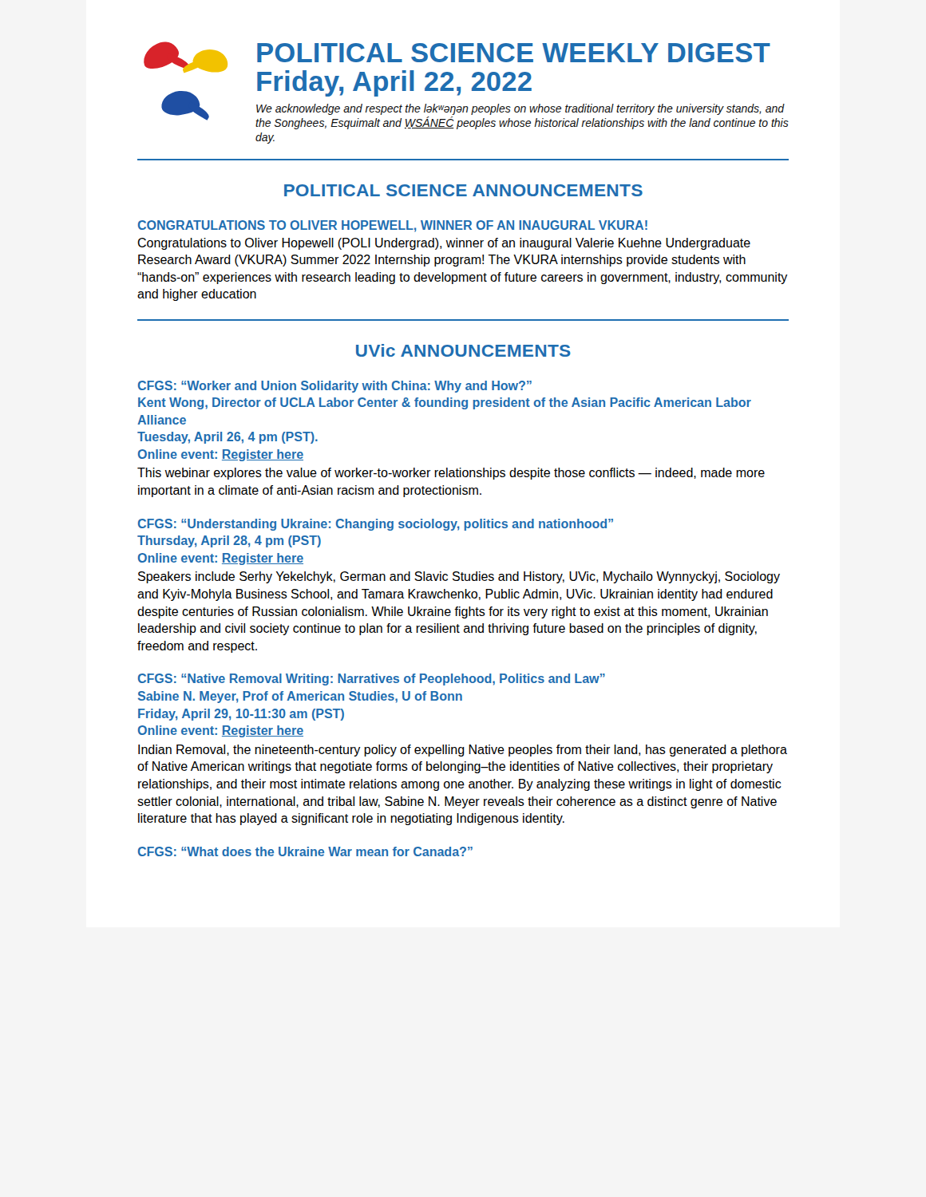POLITICAL SCIENCE WEEKLY DIGEST Friday, April 22, 2022
We acknowledge and respect the ləkʷəŋən peoples on whose traditional territory the university stands, and the Songhees, Esquimalt and W̱SÁNEĆ peoples whose historical relationships with the land continue to this day.
POLITICAL SCIENCE ANNOUNCEMENTS
CONGRATULATIONS TO OLIVER HOPEWELL, WINNER OF AN INAUGURAL VKURA!
Congratulations to Oliver Hopewell (POLI Undergrad), winner of an inaugural Valerie Kuehne Undergraduate Research Award (VKURA) Summer 2022 Internship program! The VKURA internships provide students with “hands-on” experiences with research leading to development of future careers in government, industry, community and higher education
UVic ANNOUNCEMENTS
CFGS: “Worker and Union Solidarity with China: Why and How?”
Kent Wong, Director of UCLA Labor Center & founding president of the Asian Pacific American Labor Alliance
Tuesday, April 26, 4 pm (PST).
Online event: Register here
This webinar explores the value of worker-to-worker relationships despite those conflicts — indeed, made more important in a climate of anti-Asian racism and protectionism.
CFGS: “Understanding Ukraine: Changing sociology, politics and nationhood”
Thursday, April 28, 4 pm (PST)
Online event: Register here
Speakers include Serhy Yekelchyk, German and Slavic Studies and History, UVic, Mychailo Wynnyckyj, Sociology and Kyiv-Mohyla Business School, and Tamara Krawchenko, Public Admin, UVic. Ukrainian identity had endured despite centuries of Russian colonialism. While Ukraine fights for its very right to exist at this moment, Ukrainian leadership and civil society continue to plan for a resilient and thriving future based on the principles of dignity, freedom and respect.
CFGS: “Native Removal Writing: Narratives of Peoplehood, Politics and Law”
Sabine N. Meyer, Prof of American Studies, U of Bonn
Friday, April 29, 10-11:30 am (PST)
Online event: Register here
Indian Removal, the nineteenth-century policy of expelling Native peoples from their land, has generated a plethora of Native American writings that negotiate forms of belonging–the identities of Native collectives, their proprietary relationships, and their most intimate relations among one another. By analyzing these writings in light of domestic settler colonial, international, and tribal law, Sabine N. Meyer reveals their coherence as a distinct genre of Native literature that has played a significant role in negotiating Indigenous identity.
CFGS: “What does the Ukraine War mean for Canada?”